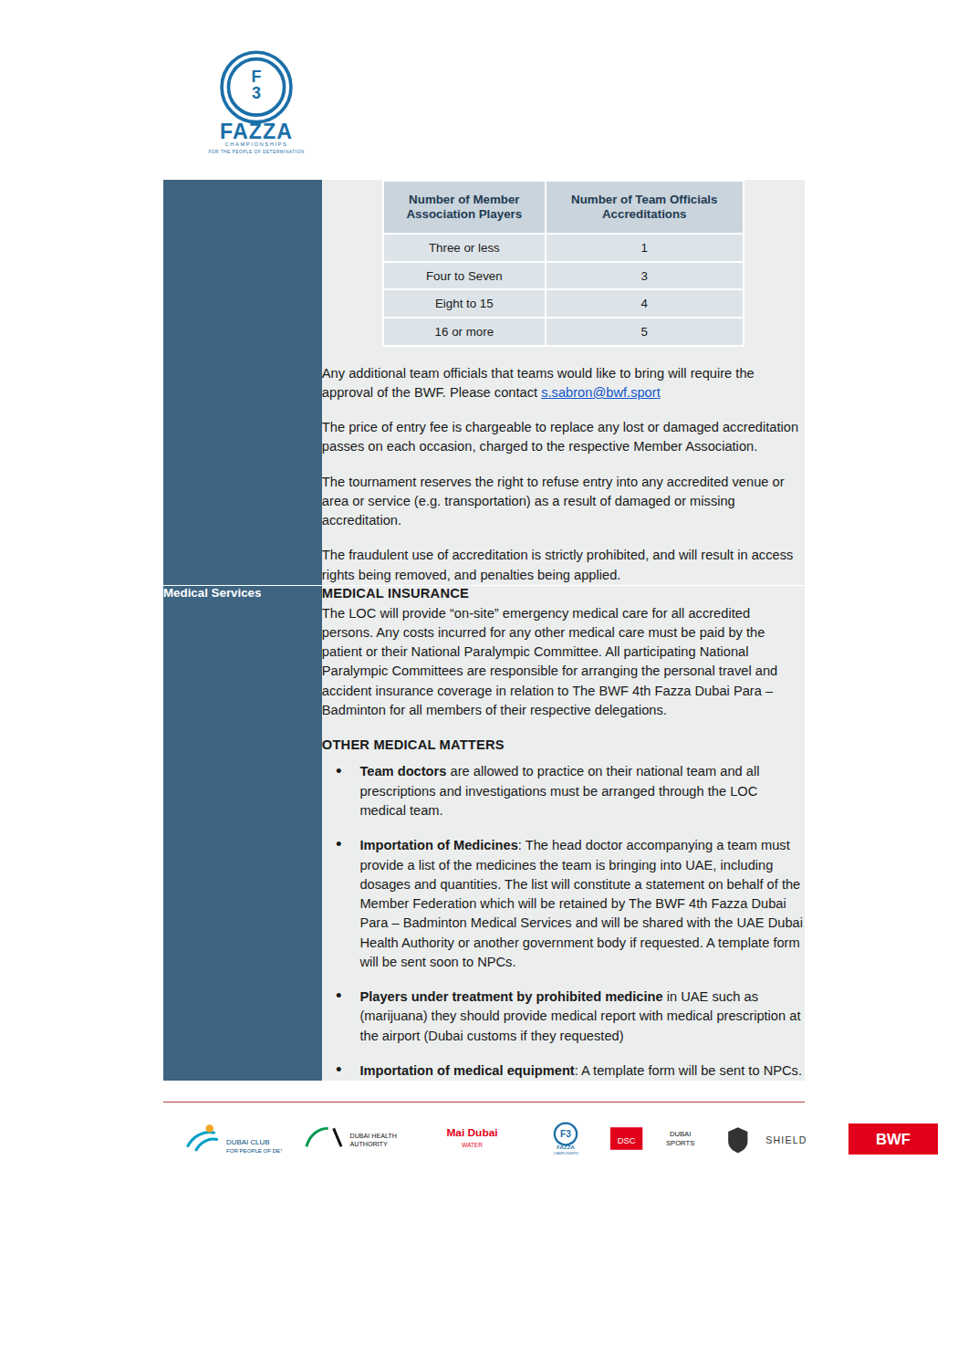| | / Number of Member Association Players / Number of Team Officials Accreditations / / --- / --- / / Three or less / 1 / / Four to Seven / 3 / / Eight to 15 / 4 / / 16 or more / 5 / Any additional team officials that teams would like to bring will require the approval of the BWF. Please contact s.sabron@bwf.sport The price of entry fee is chargeable to replace any lost or damaged accreditation passes on each occasion, charged to the respective Member Association. The tournament reserves the right to refuse entry into any accredited venue or area or service (e.g. transportation) as a result of damaged or missing accreditation. The fraudulent use of accreditation is strictly prohibited, and will result in access rights being removed, and penalties being applied. |
| Medical Services | MEDICAL INSURANCE The LOC will provide “on-site” emergency medical care for all accredited persons. Any costs incurred for any other medical care must be paid by the patient or their National Paralympic Committee. All participating National Paralympic Committees are responsible for arranging the personal travel and accident insurance coverage in relation to The BWF 4th Fazza Dubai Para – Badminton for all members of their respective delegations. OTHER MEDICAL MATTERS Team doctors are allowed to practice on their national team and all prescriptions and investigations must be arranged through the LOC medical team. Importation of Medicines : The head doctor accompanying a team must provide a list of the medicines the team is bringing into UAE, including dosages and quantities. The list will constitute a statement on behalf of the Member Federation which will be retained by The BWF 4th Fazza Dubai Para – Badminton Medical Services and will be shared with the UAE Dubai Health Authority or another government body if requested. A template form will be sent soon to NPCs. Players under treatment by prohibited medicine in UAE such as (marijuana) they should provide medical report with medical prescription at the airport (Dubai customs if they requested) Importation of medical equipment : A template form will be sent to NPCs. |